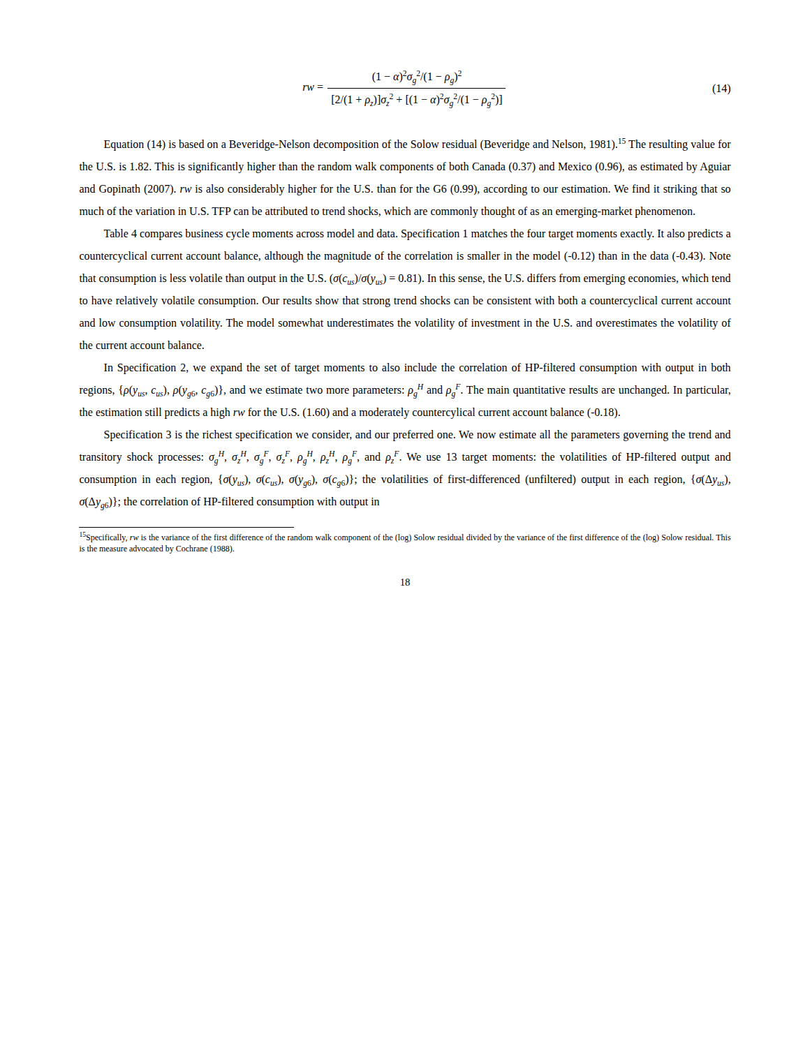rw = (1 − α)2σg2/(1 − ρg)2 [2/(1 + ρz)]σz2 + [(1 − α)2σg2/(1 − ρg2)]
(14)
Equation (14) is based on a Beveridge-Nelson decomposition of the Solow residual (Beveridge and Nelson, 1981).15 The resulting value for the U.S. is 1.82. This is significantly higher than the random walk components of both Canada (0.37) and Mexico (0.96), as estimated by Aguiar and Gopinath (2007). rw is also considerably higher for the U.S. than for the G6 (0.99), according to our estimation. We find it striking that so much of the variation in U.S. TFP can be attributed to trend shocks, which are commonly thought of as an emerging-market phenomenon.
Table 4 compares business cycle moments across model and data. Specification 1 matches the four target moments exactly. It also predicts a countercyclical current account balance, although the magnitude of the correlation is smaller in the model (-0.12) than in the data (-0.43). Note that consumption is less volatile than output in the U.S. (σ(cus)/σ(yus) = 0.81). In this sense, the U.S. differs from emerging economies, which tend to have relatively volatile consumption. Our results show that strong trend shocks can be consistent with both a countercyclical current account and low consumption volatility. The model somewhat underestimates the volatility of investment in the U.S. and overestimates the volatility of the current account balance.
In Specification 2, we expand the set of target moments to also include the correlation of HP-filtered consumption with output in both regions, {ρ(yus, cus), ρ(yg6, cg6)}, and we estimate two more parameters: ρgH and ρgF. The main quantitative results are unchanged. In particular, the estimation still predicts a high rw for the U.S. (1.60) and a moderately countercylical current account balance (-0.18).
Specification 3 is the richest specification we consider, and our preferred one. We now estimate all the parameters governing the trend and transitory shock processes: σgH, σzH, σgF, σzF, ρgH, ρzH, ρgF, and ρzF. We use 13 target moments: the volatilities of HP-filtered output and consumption in each region, {σ(yus), σ(cus), σ(yg6), σ(cg6)}; the volatilities of first-differenced (unfiltered) output in each region, {σ(Δyus), σ(Δyg6)}; the correlation of HP-filtered consumption with output in
15Specifically, rw is the variance of the first difference of the random walk component of the (log) Solow residual divided by the variance of the first difference of the (log) Solow residual. This is the measure advocated by Cochrane (1988).
18